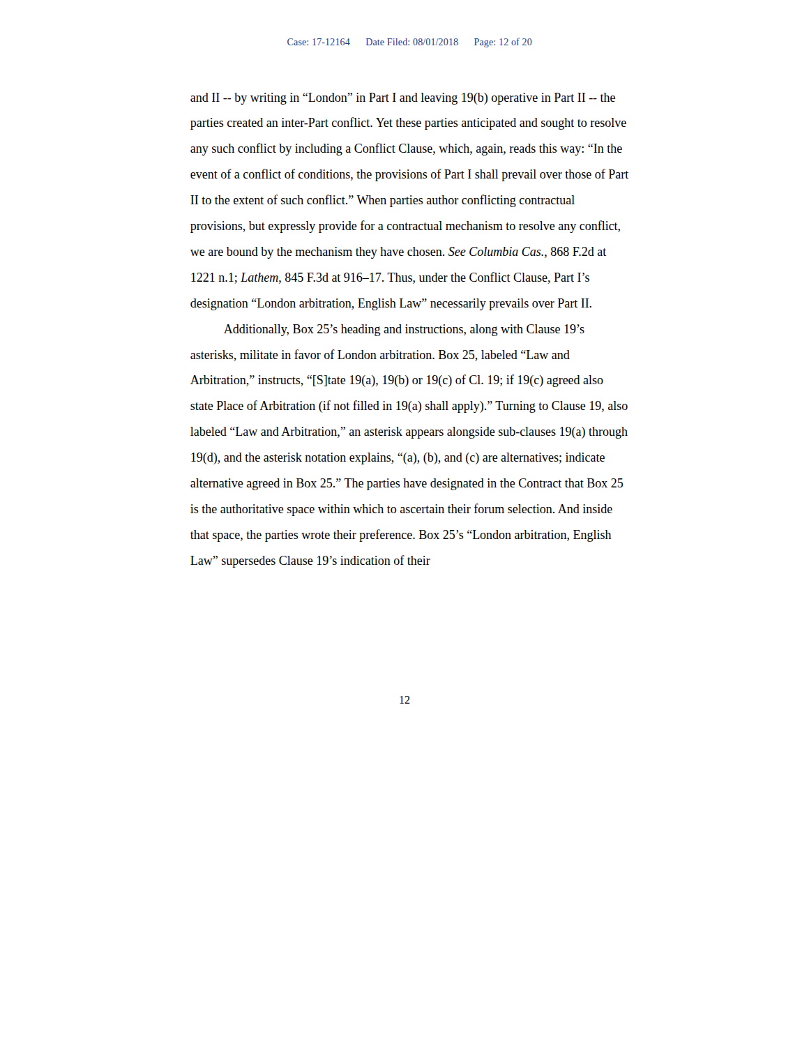Case: 17-12164 Date Filed: 08/01/2018 Page: 12 of 20
and II -- by writing in “London” in Part I and leaving 19(b) operative in Part II -- the parties created an inter-Part conflict. Yet these parties anticipated and sought to resolve any such conflict by including a Conflict Clause, which, again, reads this way: “In the event of a conflict of conditions, the provisions of Part I shall prevail over those of Part II to the extent of such conflict.” When parties author conflicting contractual provisions, but expressly provide for a contractual mechanism to resolve any conflict, we are bound by the mechanism they have chosen. See Columbia Cas., 868 F.2d at 1221 n.1; Lathem, 845 F.3d at 916–17. Thus, under the Conflict Clause, Part I’s designation “London arbitration, English Law” necessarily prevails over Part II.
Additionally, Box 25’s heading and instructions, along with Clause 19’s asterisks, militate in favor of London arbitration. Box 25, labeled “Law and Arbitration,” instructs, “[S]tate 19(a), 19(b) or 19(c) of Cl. 19; if 19(c) agreed also state Place of Arbitration (if not filled in 19(a) shall apply).” Turning to Clause 19, also labeled “Law and Arbitration,” an asterisk appears alongside sub-clauses 19(a) through 19(d), and the asterisk notation explains, “(a), (b), and (c) are alternatives; indicate alternative agreed in Box 25.” The parties have designated in the Contract that Box 25 is the authoritative space within which to ascertain their forum selection. And inside that space, the parties wrote their preference. Box 25’s “London arbitration, English Law” supersedes Clause 19’s indication of their
12